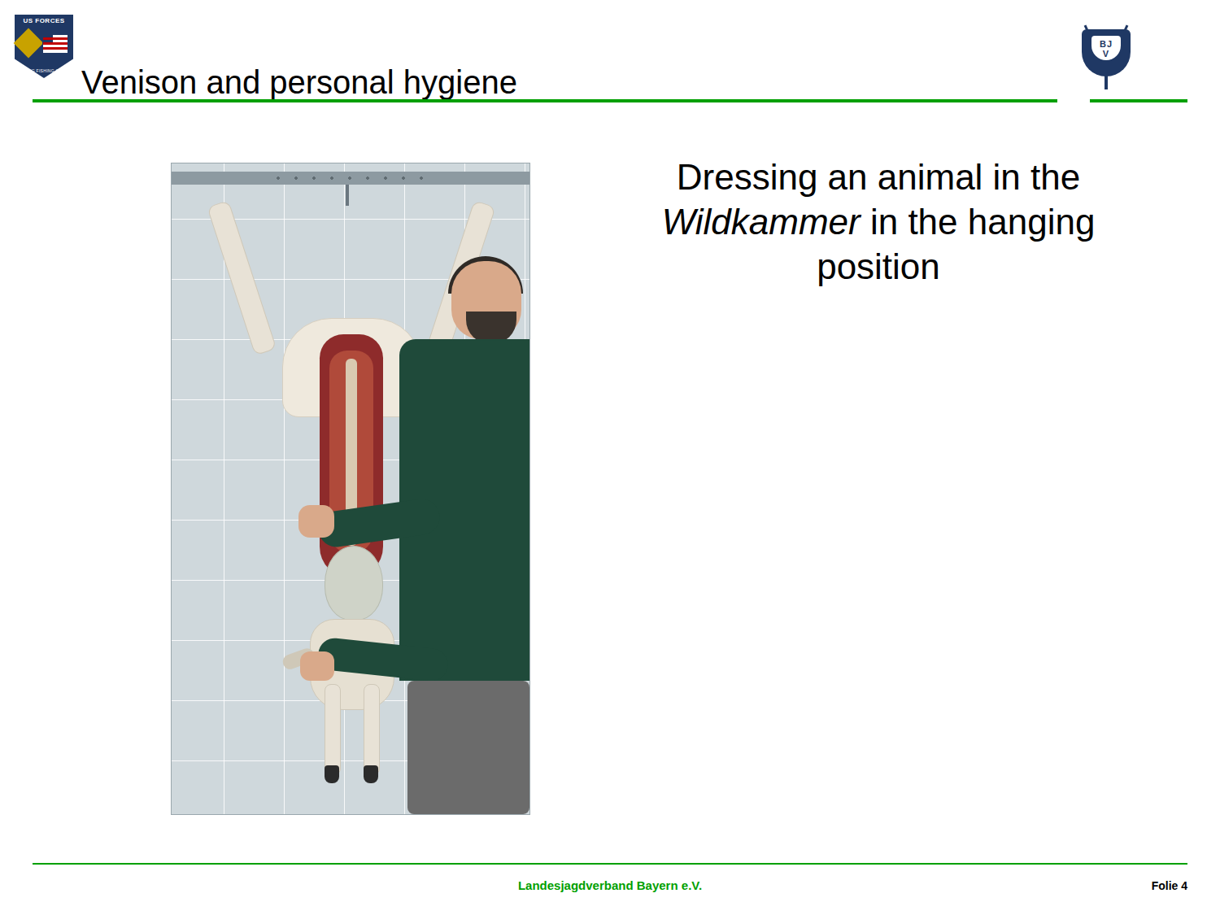US FORCES
HUNTING FISHING SPORT SHOOTING
Venison and personal hygiene
BJ
V
Dressing an animal in the Wildkammer in the hanging position
Landesjagdverband Bayern e.V.
Folie 4